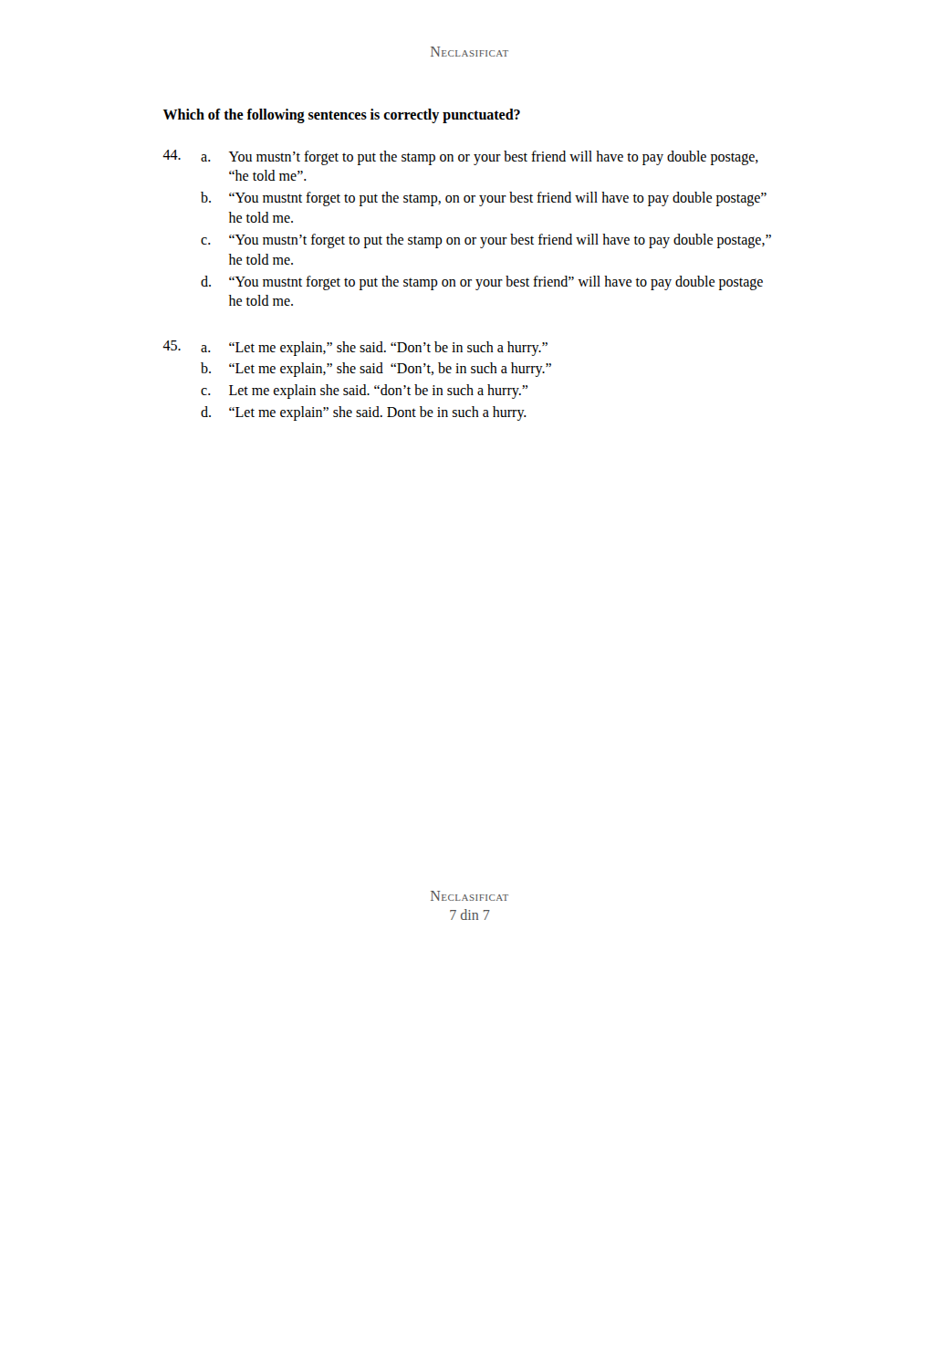Neclasificat
Which of the following sentences is correctly punctuated?
You mustn’t forget to put the stamp on or your best friend will have to pay double postage, “he told me”.
“You mustnt forget to put the stamp, on or your best friend will have to pay double postage” he told me.
“You mustn’t forget to put the stamp on or your best friend will have to pay double postage,” he told me.
“You mustnt forget to put the stamp on or your best friend” will have to pay double postage he told me.
“Let me explain,” she said. “Don’t be in such a hurry.”
“Let me explain,” she said “Don’t, be in such a hurry.”
Let me explain she said. “don’t be in such a hurry.”
“Let me explain” she said. Dont be in such a hurry.
Neclasificat
7 din 7